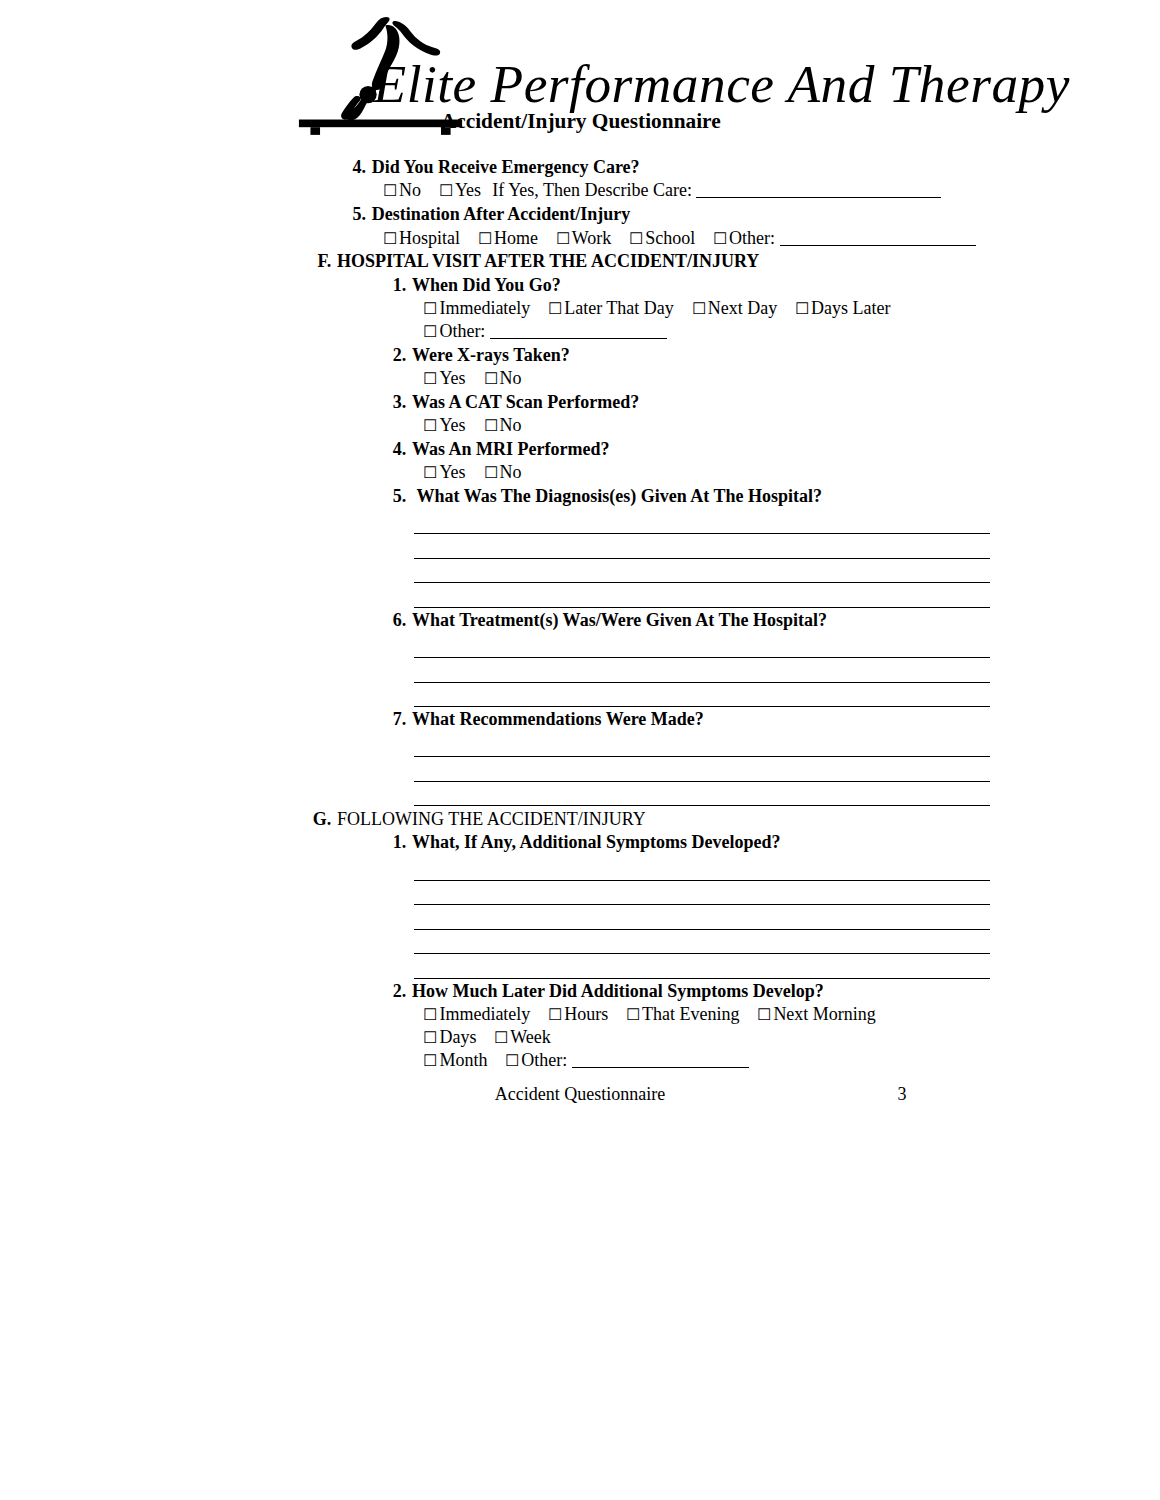Elite Performance And Therapy
Accident/Injury Questionnaire
4. Did You Receive Emergency Care?
☐No ☐Yes If Yes, Then Describe Care:
5. Destination After Accident/Injury
☐Hospital ☐Home ☐Work ☐School ☐Other:
F. HOSPITAL VISIT AFTER THE ACCIDENT/INJURY
1. When Did You Go?
☐Immediately ☐Later That Day ☐Next Day ☐Days Later
☐Other:
2. Were X-rays Taken?
☐Yes ☐No
3. Was A CAT Scan Performed?
☐Yes ☐No
4. Was An MRI Performed?
☐Yes ☐No
5. What Was The Diagnosis(es) Given At The Hospital?
6. What Treatment(s) Was/Were Given At The Hospital?
7. What Recommendations Were Made?
G. FOLLOWING THE ACCIDENT/INJURY
1. What, If Any, Additional Symptoms Developed?
2. How Much Later Did Additional Symptoms Develop?
☐Immediately ☐Hours ☐That Evening ☐Next Morning ☐Days ☐Week
☐Month ☐Other:
Accident Questionnaire 3